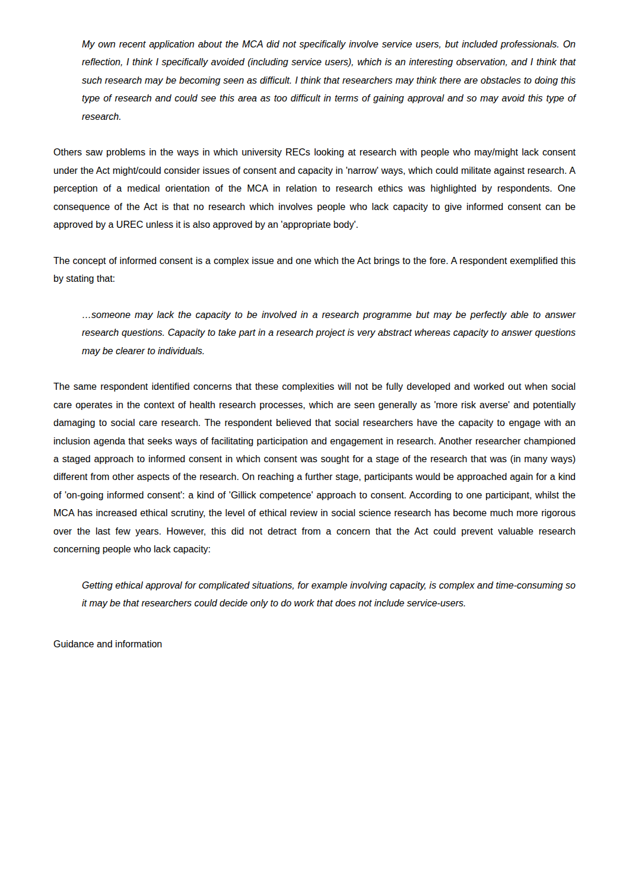My own recent application about the MCA did not specifically involve service users, but included professionals. On reflection, I think I specifically avoided (including service users), which is an interesting observation, and I think that such research may be becoming seen as difficult. I think that researchers may think there are obstacles to doing this type of research and could see this area as too difficult in terms of gaining approval and so may avoid this type of research.
Others saw problems in the ways in which university RECs looking at research with people who may/might lack consent under the Act might/could consider issues of consent and capacity in 'narrow' ways, which could militate against research. A perception of a medical orientation of the MCA in relation to research ethics was highlighted by respondents. One consequence of the Act is that no research which involves people who lack capacity to give informed consent can be approved by a UREC unless it is also approved by an 'appropriate body'.
The concept of informed consent is a complex issue and one which the Act brings to the fore. A respondent exemplified this by stating that:
…someone may lack the capacity to be involved in a research programme but may be perfectly able to answer research questions. Capacity to take part in a research project is very abstract whereas capacity to answer questions may be clearer to individuals.
The same respondent identified concerns that these complexities will not be fully developed and worked out when social care operates in the context of health research processes, which are seen generally as 'more risk averse' and potentially damaging to social care research. The respondent believed that social researchers have the capacity to engage with an inclusion agenda that seeks ways of facilitating participation and engagement in research. Another researcher championed a staged approach to informed consent in which consent was sought for a stage of the research that was (in many ways) different from other aspects of the research. On reaching a further stage, participants would be approached again for a kind of 'on-going informed consent': a kind of 'Gillick competence' approach to consent. According to one participant, whilst the MCA has increased ethical scrutiny, the level of ethical review in social science research has become much more rigorous over the last few years. However, this did not detract from a concern that the Act could prevent valuable research concerning people who lack capacity:
Getting ethical approval for complicated situations, for example involving capacity, is complex and time-consuming so it may be that researchers could decide only to do work that does not include service-users.
Guidance and information